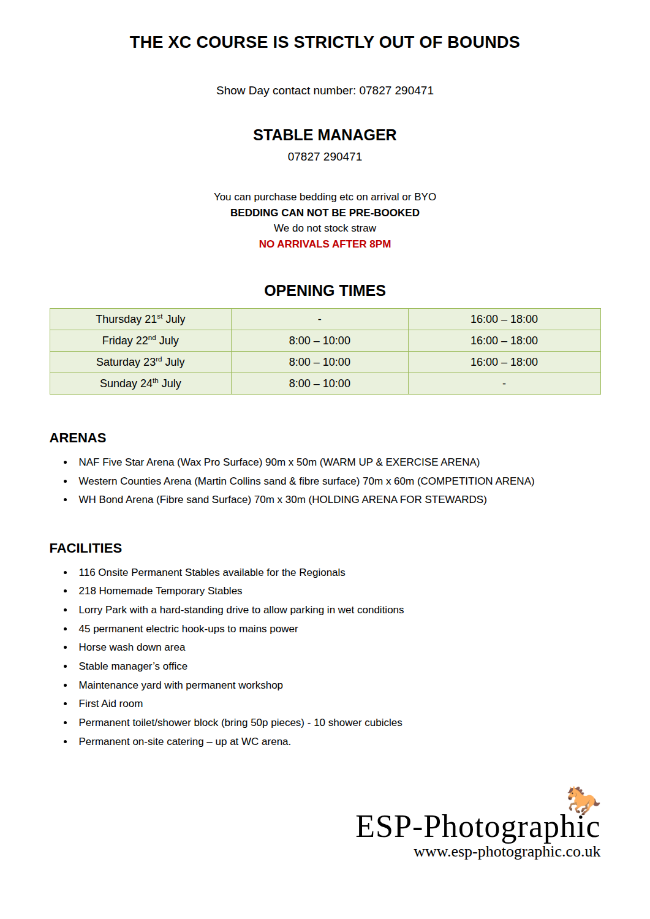THE XC COURSE IS STRICTLY OUT OF BOUNDS
Show Day contact number: 07827 290471
STABLE MANAGER
07827 290471
You can purchase bedding etc on arrival or BYO
BEDDING CAN NOT BE PRE-BOOKED
We do not stock straw
NO ARRIVALS AFTER 8PM
OPENING TIMES
| Thursday 21 st July | - | 16:00 – 18:00 |
| Friday 22 nd July | 8:00 – 10:00 | 16:00 – 18:00 |
| Saturday 23 rd July | 8:00 – 10:00 | 16:00 – 18:00 |
| Sunday 24 th July | 8:00 – 10:00 | - |
ARENAS
NAF Five Star Arena (Wax Pro Surface) 90m x 50m (WARM UP & EXERCISE ARENA)
Western Counties Arena (Martin Collins sand & fibre surface) 70m x 60m (COMPETITION ARENA)
WH Bond Arena (Fibre sand Surface) 70m x 30m (HOLDING ARENA FOR STEWARDS)
FACILITIES
116 Onsite Permanent Stables available for the Regionals
218 Homemade Temporary Stables
Lorry Park with a hard-standing drive to allow parking in wet conditions
45 permanent electric hook-ups to mains power
Horse wash down area
Stable manager’s office
Maintenance yard with permanent workshop
First Aid room
Permanent toilet/shower block (bring 50p pieces) - 10 shower cubicles
Permanent on-site catering – up at WC arena.
🐎
ESP-Photographic
www.esp-photographic.co.uk